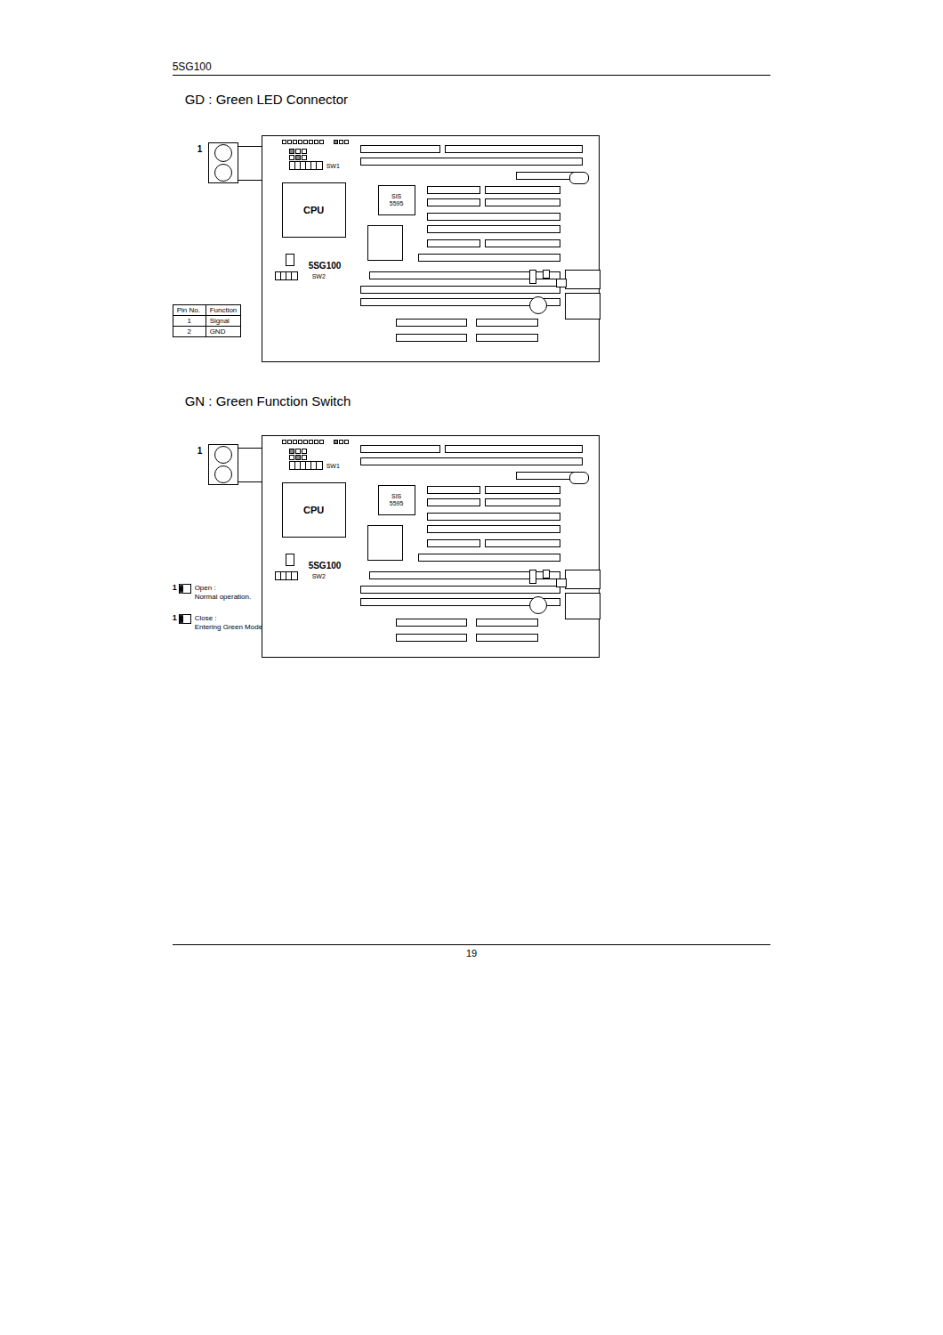5SG100
GD : Green LED Connector
1
| Pin No. | Function |
| --- | --- |
| 1 | Signal |
| 2 | GND |
SW1
CPU
SIS
5595
5SG100
SW2
GN : Green Function Switch
1
1 Open :
Normal operation.
1 Close :
Entering Green Mode
SW1
CPU
SIS
5595
5SG100
SW2
19